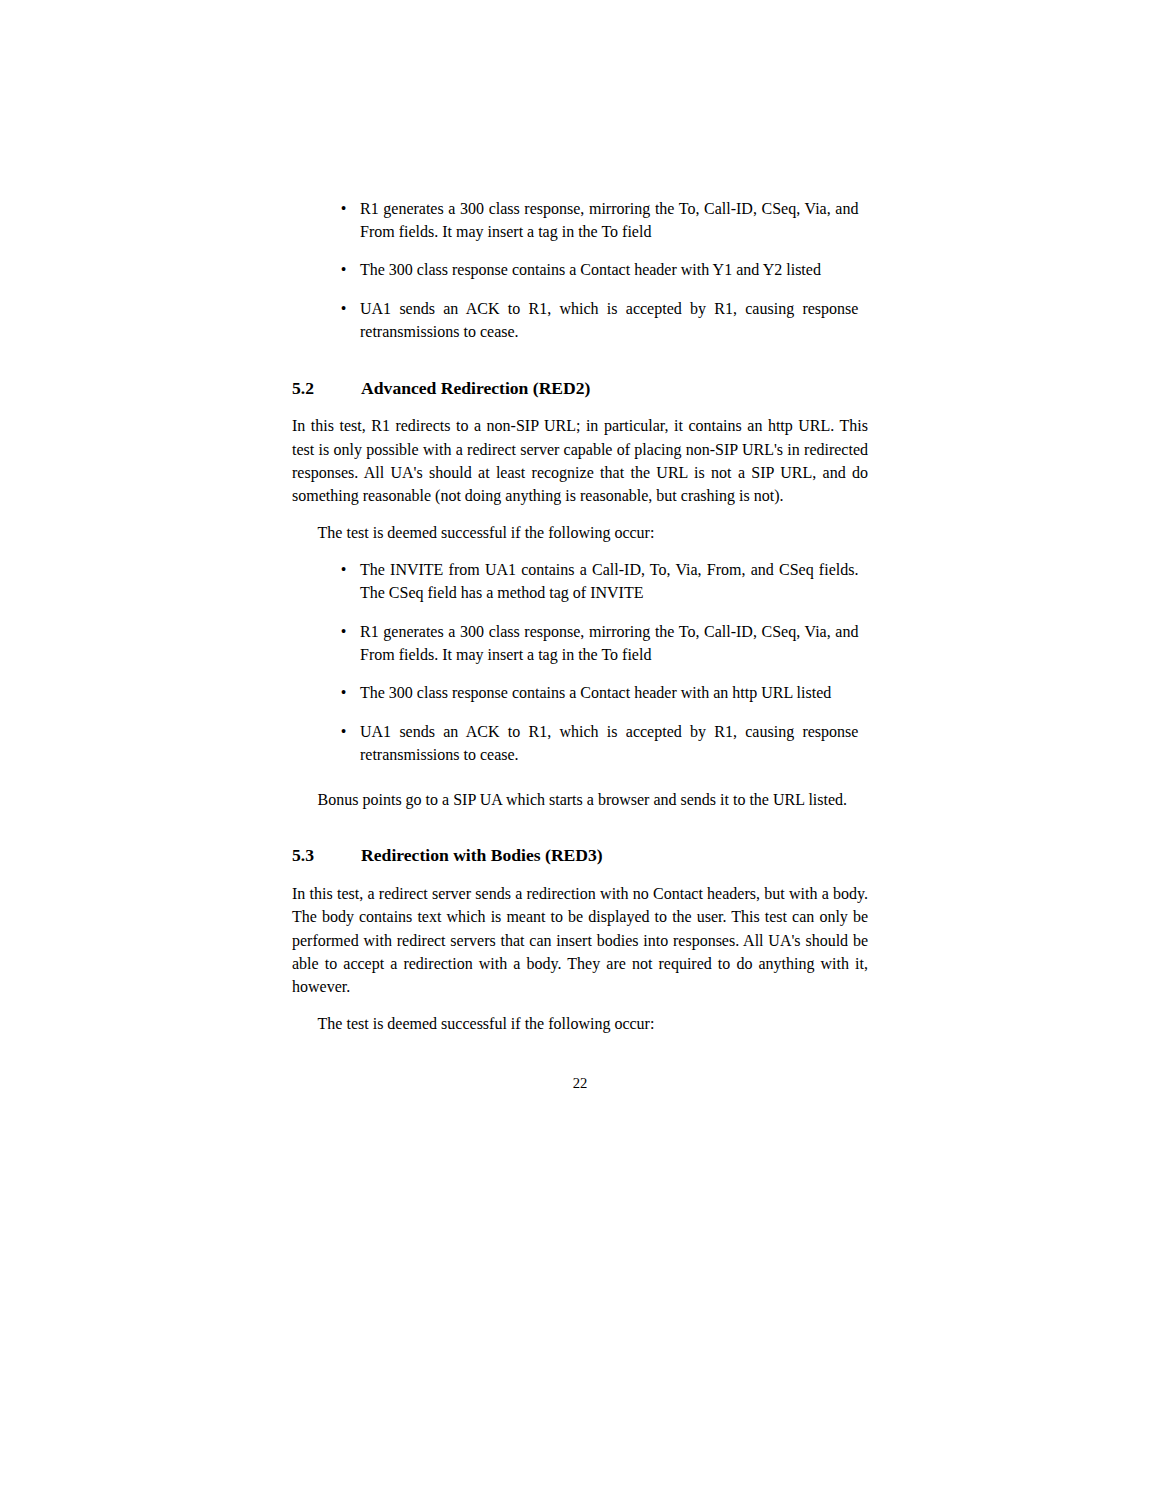R1 generates a 300 class response, mirroring the To, Call-ID, CSeq, Via, and From fields. It may insert a tag in the To field
The 300 class response contains a Contact header with Y1 and Y2 listed
UA1 sends an ACK to R1, which is accepted by R1, causing response retransmissions to cease.
5.2 Advanced Redirection (RED2)
In this test, R1 redirects to a non-SIP URL; in particular, it contains an http URL. This test is only possible with a redirect server capable of placing non-SIP URL's in redirected responses. All UA's should at least recognize that the URL is not a SIP URL, and do something reasonable (not doing anything is reasonable, but crashing is not).
The test is deemed successful if the following occur:
The INVITE from UA1 contains a Call-ID, To, Via, From, and CSeq fields. The CSeq field has a method tag of INVITE
R1 generates a 300 class response, mirroring the To, Call-ID, CSeq, Via, and From fields. It may insert a tag in the To field
The 300 class response contains a Contact header with an http URL listed
UA1 sends an ACK to R1, which is accepted by R1, causing response retransmissions to cease.
Bonus points go to a SIP UA which starts a browser and sends it to the URL listed.
5.3 Redirection with Bodies (RED3)
In this test, a redirect server sends a redirection with no Contact headers, but with a body. The body contains text which is meant to be displayed to the user. This test can only be performed with redirect servers that can insert bodies into responses. All UA's should be able to accept a redirection with a body. They are not required to do anything with it, however.
The test is deemed successful if the following occur:
22